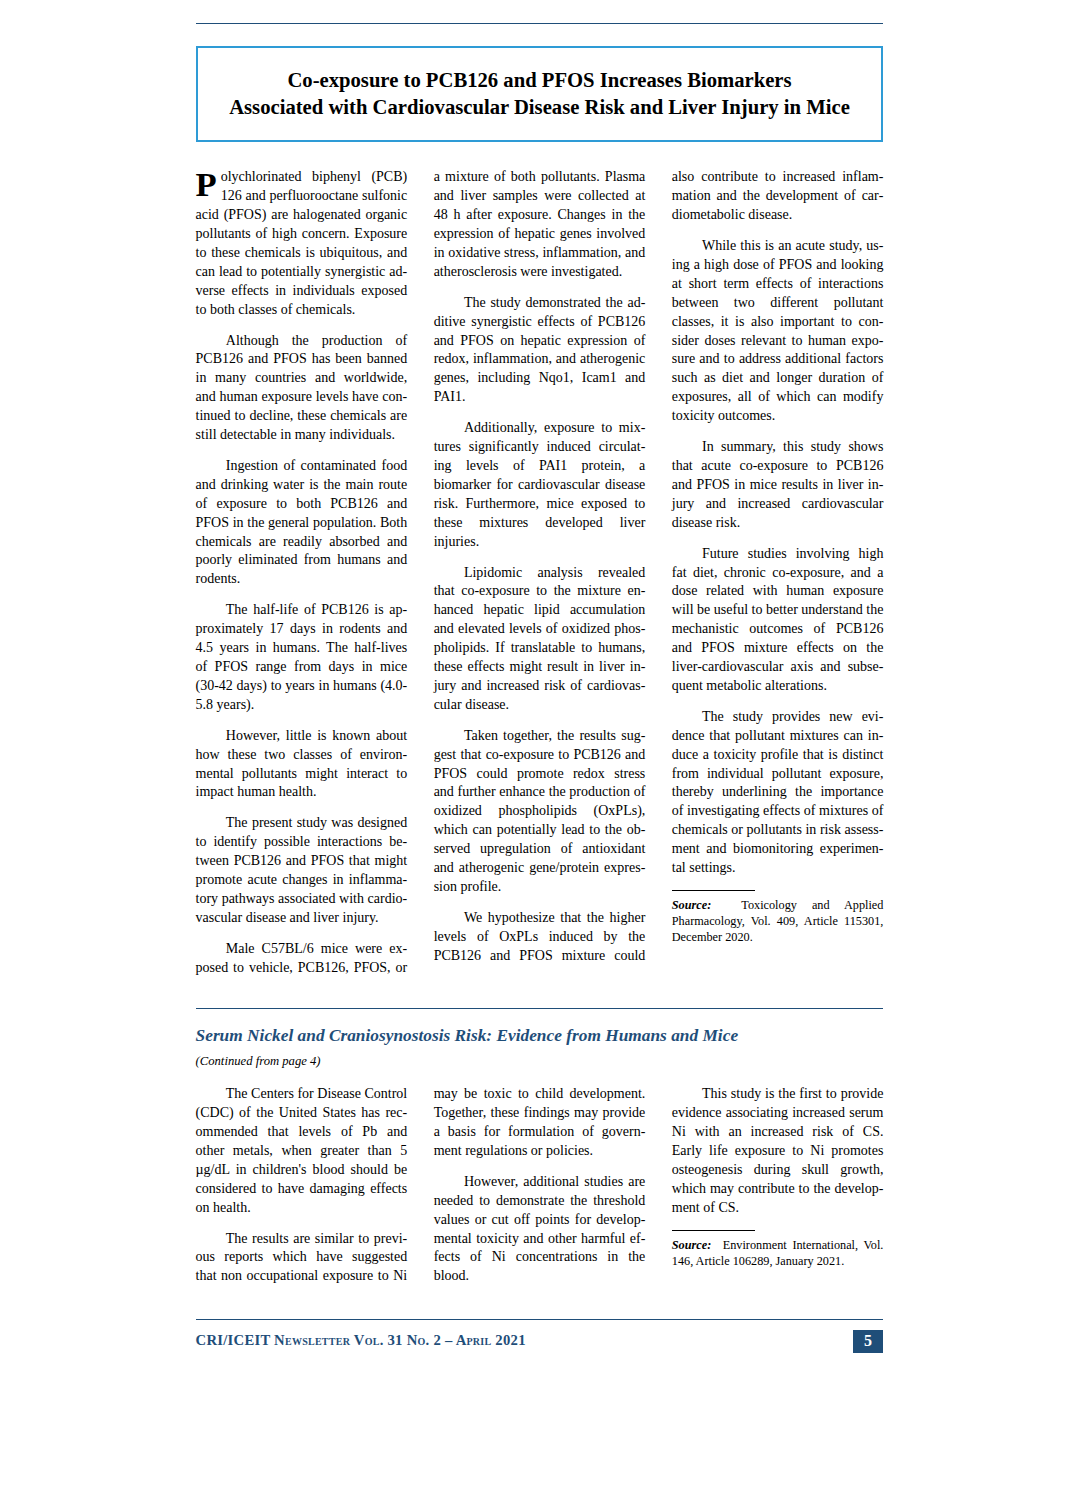Co-exposure to PCB126 and PFOS Increases Biomarkers
Associated with Cardiovascular Disease Risk and Liver Injury in Mice
Polychlorinated biphenyl (PCB) 126 and perfluorooctane sulfonic acid (PFOS) are halogenated organic pollutants of high concern. Exposure to these chemicals is ubiquitous, and can lead to potentially synergistic adverse effects in individuals exposed to both classes of chemicals.
Although the production of PCB126 and PFOS has been banned in many countries and worldwide, and human exposure levels have continued to decline, these chemicals are still detectable in many individuals.
Ingestion of contaminated food and drinking water is the main route of exposure to both PCB126 and PFOS in the general population. Both chemicals are readily absorbed and poorly eliminated from humans and rodents.
The half-life of PCB126 is approximately 17 days in rodents and 4.5 years in humans. The half-lives of PFOS range from days in mice (30-42 days) to years in humans (4.0-5.8 years).
However, little is known about how these two classes of environmental pollutants might interact to impact human health.
The present study was designed to identify possible interactions between PCB126 and PFOS that might promote acute changes in inflammatory pathways associated with cardiovascular disease and liver injury.
Male C57BL/6 mice were exposed to vehicle, PCB126, PFOS, or a mixture of both pollutants. Plasma and liver samples were collected at 48 h after exposure. Changes in the expression of hepatic genes involved in oxidative stress, inflammation, and atherosclerosis were investigated.
The study demonstrated the additive synergistic effects of PCB126 and PFOS on hepatic expression of redox, inflammation, and atherogenic genes, including Nqo1, Icam1 and PAI1.
Additionally, exposure to mixtures significantly induced circulating levels of PAI1 protein, a biomarker for cardiovascular disease risk. Furthermore, mice exposed to these mixtures developed liver injuries.
Lipidomic analysis revealed that co-exposure to the mixture enhanced hepatic lipid accumulation and elevated levels of oxidized phospholipids. If translatable to humans, these effects might result in liver injury and increased risk of cardiovascular disease.
Taken together, the results suggest that co-exposure to PCB126 and PFOS could promote redox stress and further enhance the production of oxidized phospholipids (OxPLs), which can potentially lead to the observed upregulation of antioxidant and atherogenic gene/protein expression profile.
We hypothesize that the higher levels of OxPLs induced by the PCB126 and PFOS mixture could also contribute to increased inflammation and the development of cardiometabolic disease.
While this is an acute study, using a high dose of PFOS and looking at short term effects of interactions between two different pollutant classes, it is also important to consider doses relevant to human exposure and to address additional factors such as diet and longer duration of exposures, all of which can modify toxicity outcomes.
In summary, this study shows that acute co-exposure to PCB126 and PFOS in mice results in liver injury and increased cardiovascular disease risk.
Future studies involving high fat diet, chronic co-exposure, and a dose related with human exposure will be useful to better understand the mechanistic outcomes of PCB126 and PFOS mixture effects on the liver-cardiovascular axis and subsequent metabolic alterations.
The study provides new evidence that pollutant mixtures can induce a toxicity profile that is distinct from individual pollutant exposure, thereby underlining the importance of investigating effects of mixtures of chemicals or pollutants in risk assessment and biomonitoring experimental settings.
Source: Toxicology and Applied Pharmacology, Vol. 409, Article 115301, December 2020.
Serum Nickel and Craniosynostosis Risk: Evidence from Humans and Mice
(Continued from page 4)
The Centers for Disease Control (CDC) of the United States has recommended that levels of Pb and other metals, when greater than 5 µg/dL in children's blood should be considered to have damaging effects on health.
The results are similar to previous reports which have suggested that non occupational exposure to Ni may be toxic to child development. Together, these findings may provide a basis for formulation of government regulations or policies.
However, additional studies are needed to demonstrate the threshold values or cut off points for developmental toxicity and other harmful effects of Ni concentrations in the blood.
This study is the first to provide evidence associating increased serum Ni with an increased risk of CS. Early life exposure to Ni promotes osteogenesis during skull growth, which may contribute to the development of CS.
Source: Environment International, Vol. 146, Article 106289, January 2021.
CRI/ICEIT Newsletter Vol. 31 No. 2 – April 2021
5